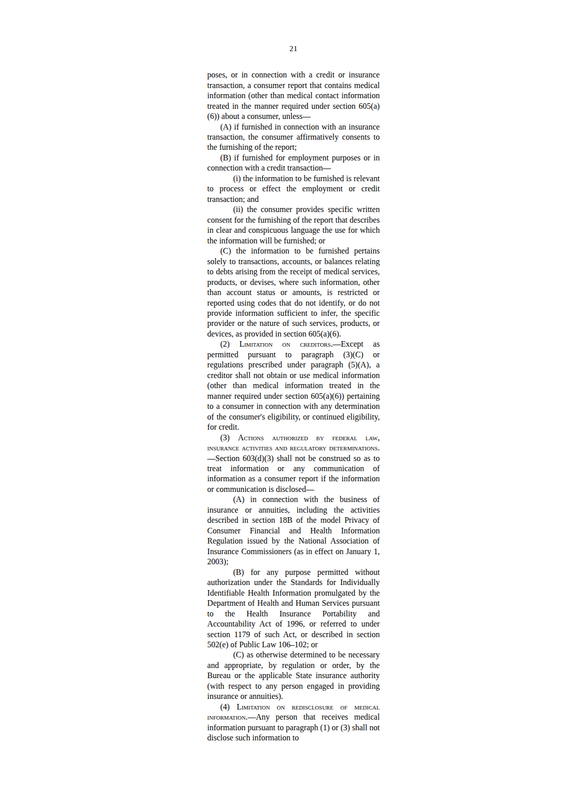21
poses, or in connection with a credit or insurance transaction, a consumer report that contains medical information (other than medical contact information treated in the manner required under section 605(a)(6)) about a consumer, unless—
(A) if furnished in connection with an insurance transaction, the consumer affirmatively consents to the furnishing of the report;
(B) if furnished for employment purposes or in connection with a credit transaction—
(i) the information to be furnished is relevant to process or effect the employment or credit transaction; and
(ii) the consumer provides specific written consent for the furnishing of the report that describes in clear and conspicuous language the use for which the information will be furnished; or
(C) the information to be furnished pertains solely to transactions, accounts, or balances relating to debts arising from the receipt of medical services, products, or devises, where such information, other than account status or amounts, is restricted or reported using codes that do not identify, or do not provide information sufficient to infer, the specific provider or the nature of such services, products, or devices, as provided in section 605(a)(6).
(2) Limitation on creditors.—Except as permitted pursuant to paragraph (3)(C) or regulations prescribed under paragraph (5)(A), a creditor shall not obtain or use medical information (other than medical information treated in the manner required under section 605(a)(6)) pertaining to a consumer in connection with any determination of the consumer's eligibility, or continued eligibility, for credit.
(3) Actions authorized by federal law, insurance activities and regulatory determinations.—Section 603(d)(3) shall not be construed so as to treat information or any communication of information as a consumer report if the information or communication is disclosed—
(A) in connection with the business of insurance or annuities, including the activities described in section 18B of the model Privacy of Consumer Financial and Health Information Regulation issued by the National Association of Insurance Commissioners (as in effect on January 1, 2003);
(B) for any purpose permitted without authorization under the Standards for Individually Identifiable Health Information promulgated by the Department of Health and Human Services pursuant to the Health Insurance Portability and Accountability Act of 1996, or referred to under section 1179 of such Act, or described in section 502(e) of Public Law 106–102; or
(C) as otherwise determined to be necessary and appropriate, by regulation or order, by the Bureau or the applicable State insurance authority (with respect to any person engaged in providing insurance or annuities).
(4) Limitation on redisclosure of medical information.—Any person that receives medical information pursuant to paragraph (1) or (3) shall not disclose such information to